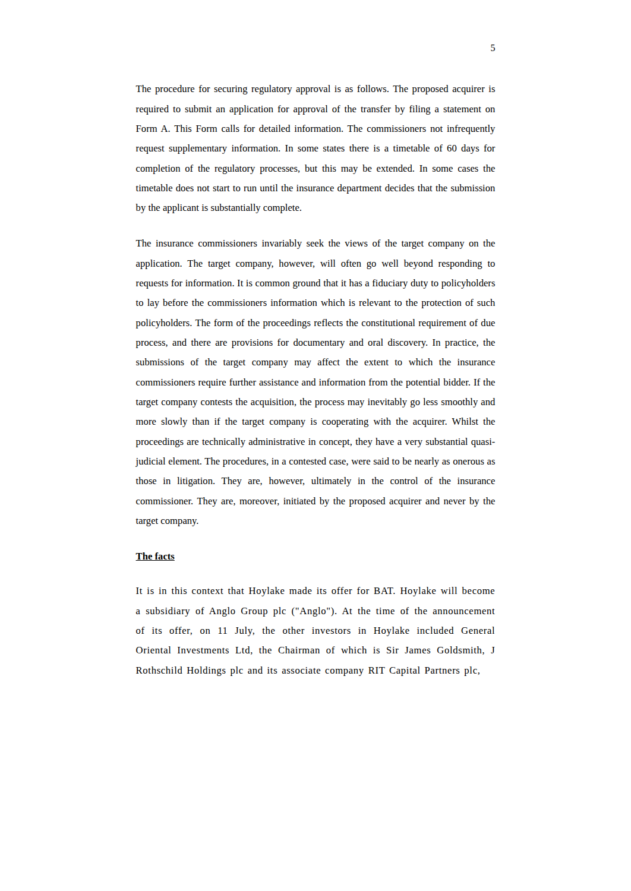5
The procedure for securing regulatory approval is as follows. The proposed acquirer is required to submit an application for approval of the transfer by filing a statement on Form A. This Form calls for detailed information. The commissioners not infrequently request supplementary information. In some states there is a timetable of 60 days for completion of the regulatory processes, but this may be extended. In some cases the timetable does not start to run until the insurance department decides that the submission by the applicant is substantially complete.
The insurance commissioners invariably seek the views of the target company on the application. The target company, however, will often go well beyond responding to requests for information. It is common ground that it has a fiduciary duty to policyholders to lay before the commissioners information which is relevant to the protection of such policyholders. The form of the proceedings reflects the constitutional requirement of due process, and there are provisions for documentary and oral discovery. In practice, the submissions of the target company may affect the extent to which the insurance commissioners require further assistance and information from the potential bidder. If the target company contests the acquisition, the process may inevitably go less smoothly and more slowly than if the target company is cooperating with the acquirer. Whilst the proceedings are technically administrative in concept, they have a very substantial quasi-judicial element. The procedures, in a contested case, were said to be nearly as onerous as those in litigation. They are, however, ultimately in the control of the insurance commissioner. They are, moreover, initiated by the proposed acquirer and never by the target company.
The facts
It is in this context that Hoylake made its offer for BAT. Hoylake will become a subsidiary of Anglo Group plc ("Anglo"). At the time of the announcement of its offer, on 11 July, the other investors in Hoylake included General Oriental Investments Ltd, the Chairman of which is Sir James Goldsmith, J Rothschild Holdings plc and its associate company RIT Capital Partners plc,